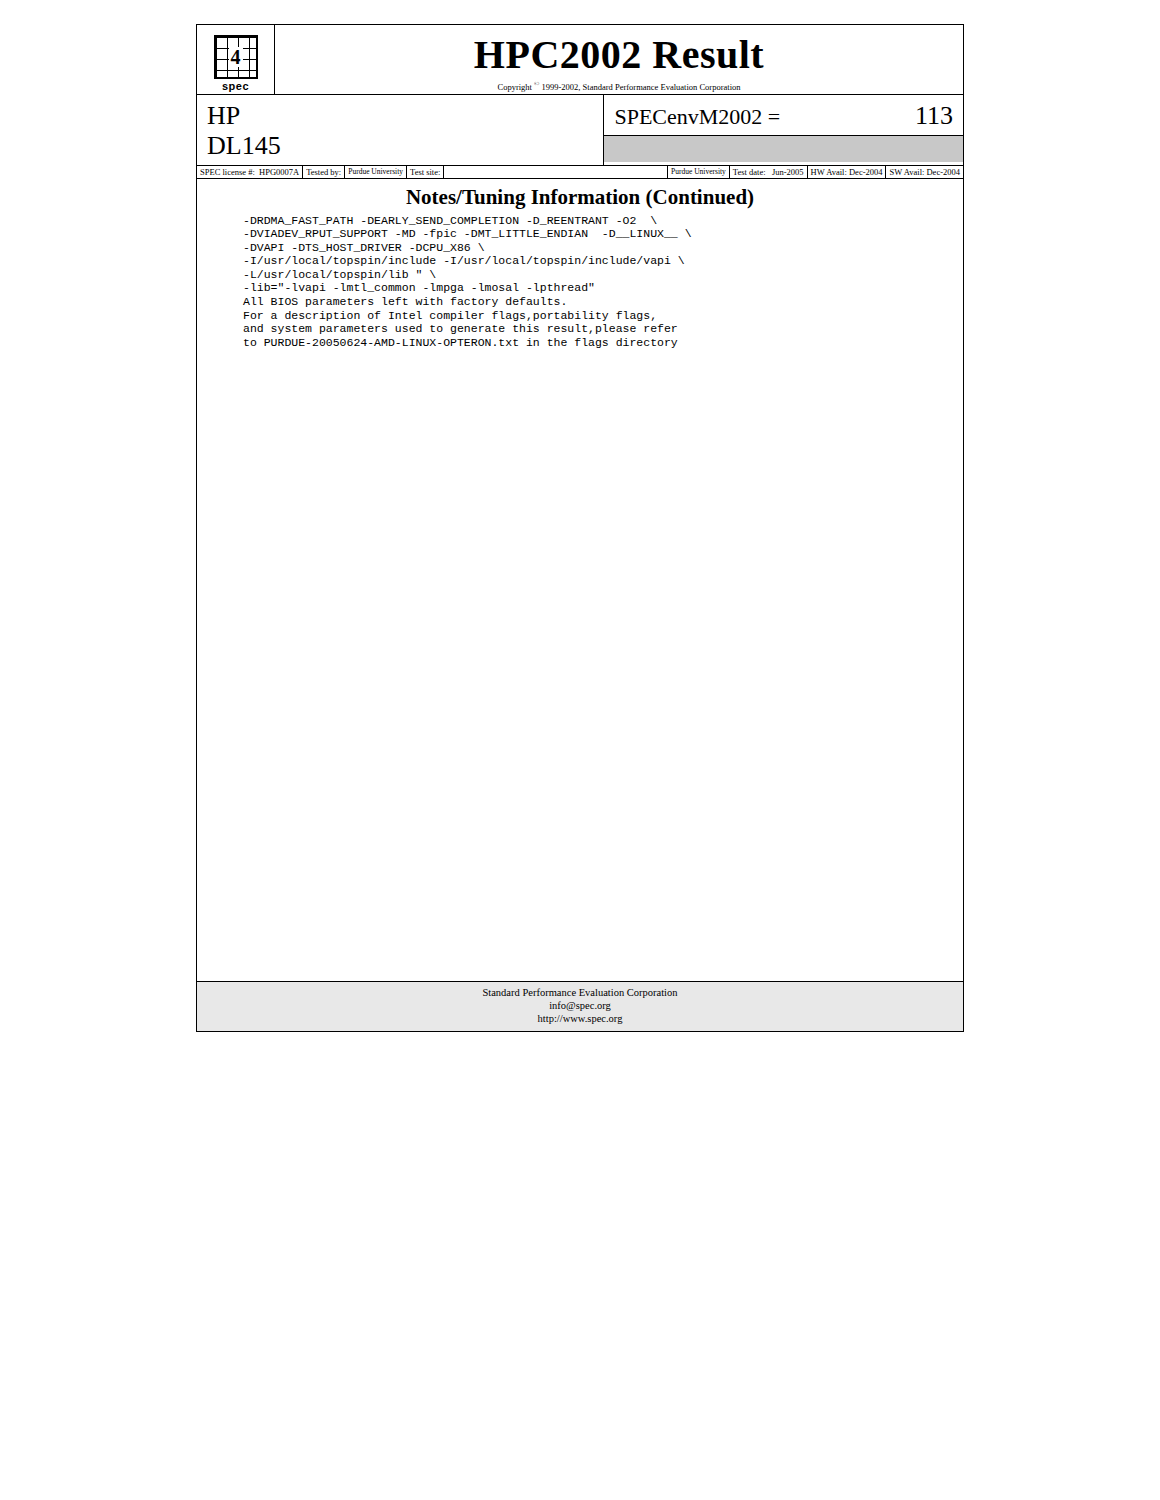spec
HPC2002 Result
Copyright © 1999-2002, Standard Performance Evaluation Corporation
HP
DL145
SPECenvM2002 = 113
SPEC license #: HPG0007A
Tested by:
Purdue University
Test site:
Purdue University
Test date: Jun-2005
HW Avail: Dec-2004
SW Avail: Dec-2004
Notes/Tuning Information (Continued)
-DRDMA_FAST_PATH -DEARLY_SEND_COMPLETION -D_REENTRANT -O2  \
-DVIADEV_RPUT_SUPPORT -MD -fpic -DMT_LITTLE_ENDIAN  -D__LINUX__ \
-DVAPI -DTS_HOST_DRIVER -DCPU_X86 \
-I/usr/local/topspin/include -I/usr/local/topspin/include/vapi \
-L/usr/local/topspin/lib " \
-lib="-lvapi -lmtl_common -lmpga -lmosal -lpthread"
All BIOS parameters left with factory defaults.
For a description of Intel compiler flags,portability flags,
and system parameters used to generate this result,please refer
to PURDUE-20050624-AMD-LINUX-OPTERON.txt in the flags directory
Standard Performance Evaluation Corporation
info@spec.org
http://www.spec.org